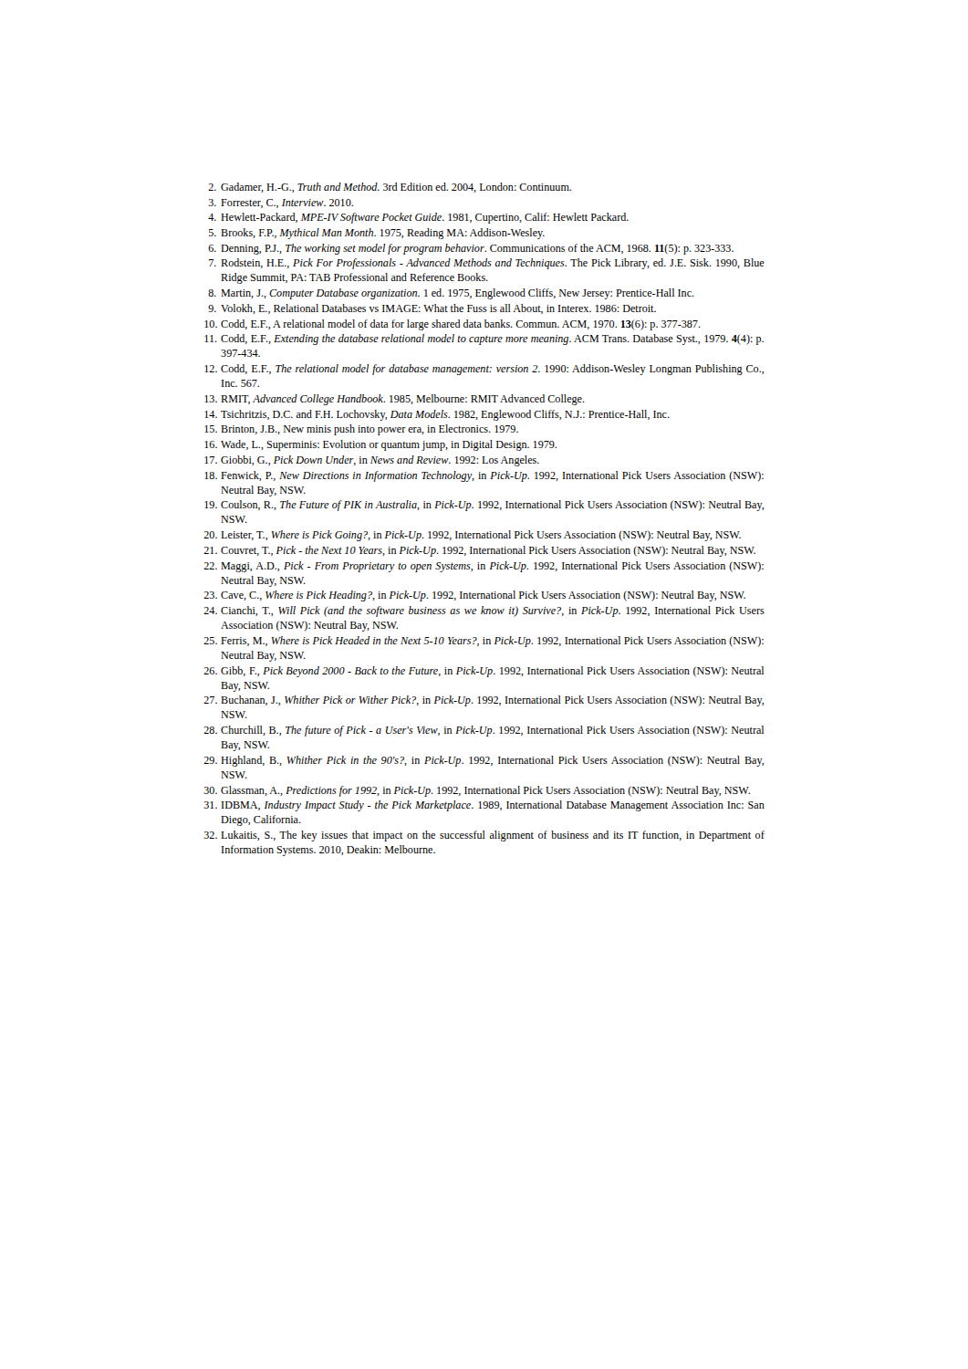2. Gadamer, H.-G., Truth and Method. 3rd Edition ed. 2004, London: Continuum.
3. Forrester, C., Interview. 2010.
4. Hewlett-Packard, MPE-IV Software Pocket Guide. 1981, Cupertino, Calif: Hewlett Packard.
5. Brooks, F.P., Mythical Man Month. 1975, Reading MA: Addison-Wesley.
6. Denning, P.J., The working set model for program behavior. Communications of the ACM, 1968. 11(5): p. 323-333.
7. Rodstein, H.E., Pick For Professionals - Advanced Methods and Techniques. The Pick Library, ed. J.E. Sisk. 1990, Blue Ridge Summit, PA: TAB Professional and Reference Books.
8. Martin, J., Computer Database organization. 1 ed. 1975, Englewood Cliffs, New Jersey: Prentice-Hall Inc.
9. Volokh, E., Relational Databases vs IMAGE: What the Fuss is all About, in Interex. 1986: Detroit.
10. Codd, E.F., A relational model of data for large shared data banks. Commun. ACM, 1970. 13(6): p. 377-387.
11. Codd, E.F., Extending the database relational model to capture more meaning. ACM Trans. Database Syst., 1979. 4(4): p. 397-434.
12. Codd, E.F., The relational model for database management: version 2. 1990: Addison-Wesley Longman Publishing Co., Inc. 567.
13. RMIT, Advanced College Handbook. 1985, Melbourne: RMIT Advanced College.
14. Tsichritzis, D.C. and F.H. Lochovsky, Data Models. 1982, Englewood Cliffs, N.J.: Prentice-Hall, Inc.
15. Brinton, J.B., New minis push into power era, in Electronics. 1979.
16. Wade, L., Superminis: Evolution or quantum jump, in Digital Design. 1979.
17. Giobbi, G., Pick Down Under, in News and Review. 1992: Los Angeles.
18. Fenwick, P., New Directions in Information Technology, in Pick-Up. 1992, International Pick Users Association (NSW): Neutral Bay, NSW.
19. Coulson, R., The Future of PIK in Australia, in Pick-Up. 1992, International Pick Users Association (NSW): Neutral Bay, NSW.
20. Leister, T., Where is Pick Going?, in Pick-Up. 1992, International Pick Users Association (NSW): Neutral Bay, NSW.
21. Couvret, T., Pick - the Next 10 Years, in Pick-Up. 1992, International Pick Users Association (NSW): Neutral Bay, NSW.
22. Maggi, A.D., Pick - From Proprietary to open Systems, in Pick-Up. 1992, International Pick Users Association (NSW): Neutral Bay, NSW.
23. Cave, C., Where is Pick Heading?, in Pick-Up. 1992, International Pick Users Association (NSW): Neutral Bay, NSW.
24. Cianchi, T., Will Pick (and the software business as we know it) Survive?, in Pick-Up. 1992, International Pick Users Association (NSW): Neutral Bay, NSW.
25. Ferris, M., Where is Pick Headed in the Next 5-10 Years?, in Pick-Up. 1992, International Pick Users Association (NSW): Neutral Bay, NSW.
26. Gibb, F., Pick Beyond 2000 - Back to the Future, in Pick-Up. 1992, International Pick Users Association (NSW): Neutral Bay, NSW.
27. Buchanan, J., Whither Pick or Wither Pick?, in Pick-Up. 1992, International Pick Users Association (NSW): Neutral Bay, NSW.
28. Churchill, B., The future of Pick - a User's View, in Pick-Up. 1992, International Pick Users Association (NSW): Neutral Bay, NSW.
29. Highland, B., Whither Pick in the 90's?, in Pick-Up. 1992, International Pick Users Association (NSW): Neutral Bay, NSW.
30. Glassman, A., Predictions for 1992, in Pick-Up. 1992, International Pick Users Association (NSW): Neutral Bay, NSW.
31. IDBMA, Industry Impact Study - the Pick Marketplace. 1989, International Database Management Association Inc: San Diego, California.
32. Lukaitis, S., The key issues that impact on the successful alignment of business and its IT function, in Department of Information Systems. 2010, Deakin: Melbourne.